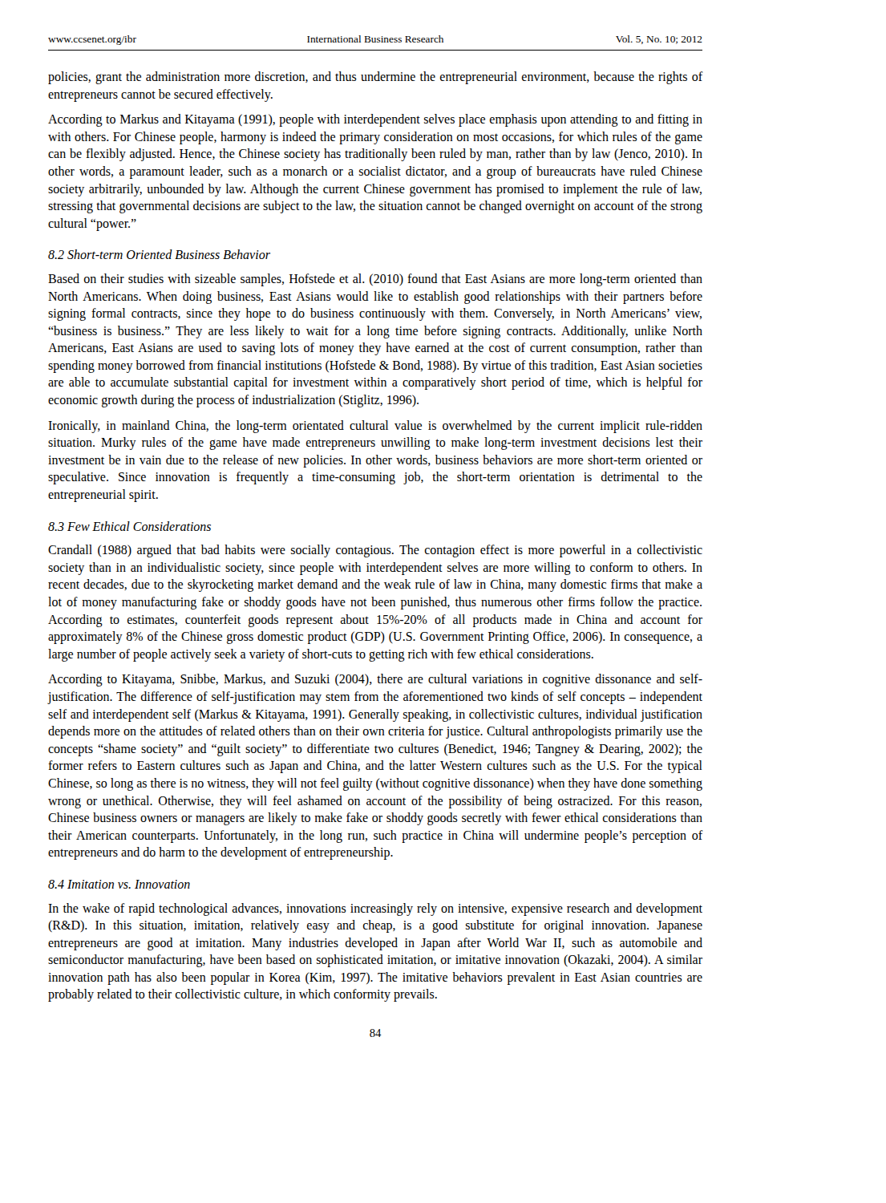www.ccsenet.org/ibr
International Business Research
Vol. 5, No. 10; 2012
policies, grant the administration more discretion, and thus undermine the entrepreneurial environment, because the rights of entrepreneurs cannot be secured effectively.
According to Markus and Kitayama (1991), people with interdependent selves place emphasis upon attending to and fitting in with others. For Chinese people, harmony is indeed the primary consideration on most occasions, for which rules of the game can be flexibly adjusted. Hence, the Chinese society has traditionally been ruled by man, rather than by law (Jenco, 2010). In other words, a paramount leader, such as a monarch or a socialist dictator, and a group of bureaucrats have ruled Chinese society arbitrarily, unbounded by law. Although the current Chinese government has promised to implement the rule of law, stressing that governmental decisions are subject to the law, the situation cannot be changed overnight on account of the strong cultural “power.”
8.2 Short-term Oriented Business Behavior
Based on their studies with sizeable samples, Hofstede et al. (2010) found that East Asians are more long-term oriented than North Americans. When doing business, East Asians would like to establish good relationships with their partners before signing formal contracts, since they hope to do business continuously with them. Conversely, in North Americans’ view, “business is business.” They are less likely to wait for a long time before signing contracts. Additionally, unlike North Americans, East Asians are used to saving lots of money they have earned at the cost of current consumption, rather than spending money borrowed from financial institutions (Hofstede & Bond, 1988). By virtue of this tradition, East Asian societies are able to accumulate substantial capital for investment within a comparatively short period of time, which is helpful for economic growth during the process of industrialization (Stiglitz, 1996).
Ironically, in mainland China, the long-term orientated cultural value is overwhelmed by the current implicit rule-ridden situation. Murky rules of the game have made entrepreneurs unwilling to make long-term investment decisions lest their investment be in vain due to the release of new policies. In other words, business behaviors are more short-term oriented or speculative. Since innovation is frequently a time-consuming job, the short-term orientation is detrimental to the entrepreneurial spirit.
8.3 Few Ethical Considerations
Crandall (1988) argued that bad habits were socially contagious. The contagion effect is more powerful in a collectivistic society than in an individualistic society, since people with interdependent selves are more willing to conform to others. In recent decades, due to the skyrocketing market demand and the weak rule of law in China, many domestic firms that make a lot of money manufacturing fake or shoddy goods have not been punished, thus numerous other firms follow the practice. According to estimates, counterfeit goods represent about 15%-20% of all products made in China and account for approximately 8% of the Chinese gross domestic product (GDP) (U.S. Government Printing Office, 2006). In consequence, a large number of people actively seek a variety of short-cuts to getting rich with few ethical considerations.
According to Kitayama, Snibbe, Markus, and Suzuki (2004), there are cultural variations in cognitive dissonance and self-justification. The difference of self-justification may stem from the aforementioned two kinds of self concepts – independent self and interdependent self (Markus & Kitayama, 1991). Generally speaking, in collectivistic cultures, individual justification depends more on the attitudes of related others than on their own criteria for justice. Cultural anthropologists primarily use the concepts “shame society” and “guilt society” to differentiate two cultures (Benedict, 1946; Tangney & Dearing, 2002); the former refers to Eastern cultures such as Japan and China, and the latter Western cultures such as the U.S. For the typical Chinese, so long as there is no witness, they will not feel guilty (without cognitive dissonance) when they have done something wrong or unethical. Otherwise, they will feel ashamed on account of the possibility of being ostracized. For this reason, Chinese business owners or managers are likely to make fake or shoddy goods secretly with fewer ethical considerations than their American counterparts. Unfortunately, in the long run, such practice in China will undermine people’s perception of entrepreneurs and do harm to the development of entrepreneurship.
8.4 Imitation vs. Innovation
In the wake of rapid technological advances, innovations increasingly rely on intensive, expensive research and development (R&D). In this situation, imitation, relatively easy and cheap, is a good substitute for original innovation. Japanese entrepreneurs are good at imitation. Many industries developed in Japan after World War II, such as automobile and semiconductor manufacturing, have been based on sophisticated imitation, or imitative innovation (Okazaki, 2004). A similar innovation path has also been popular in Korea (Kim, 1997). The imitative behaviors prevalent in East Asian countries are probably related to their collectivistic culture, in which conformity prevails.
84